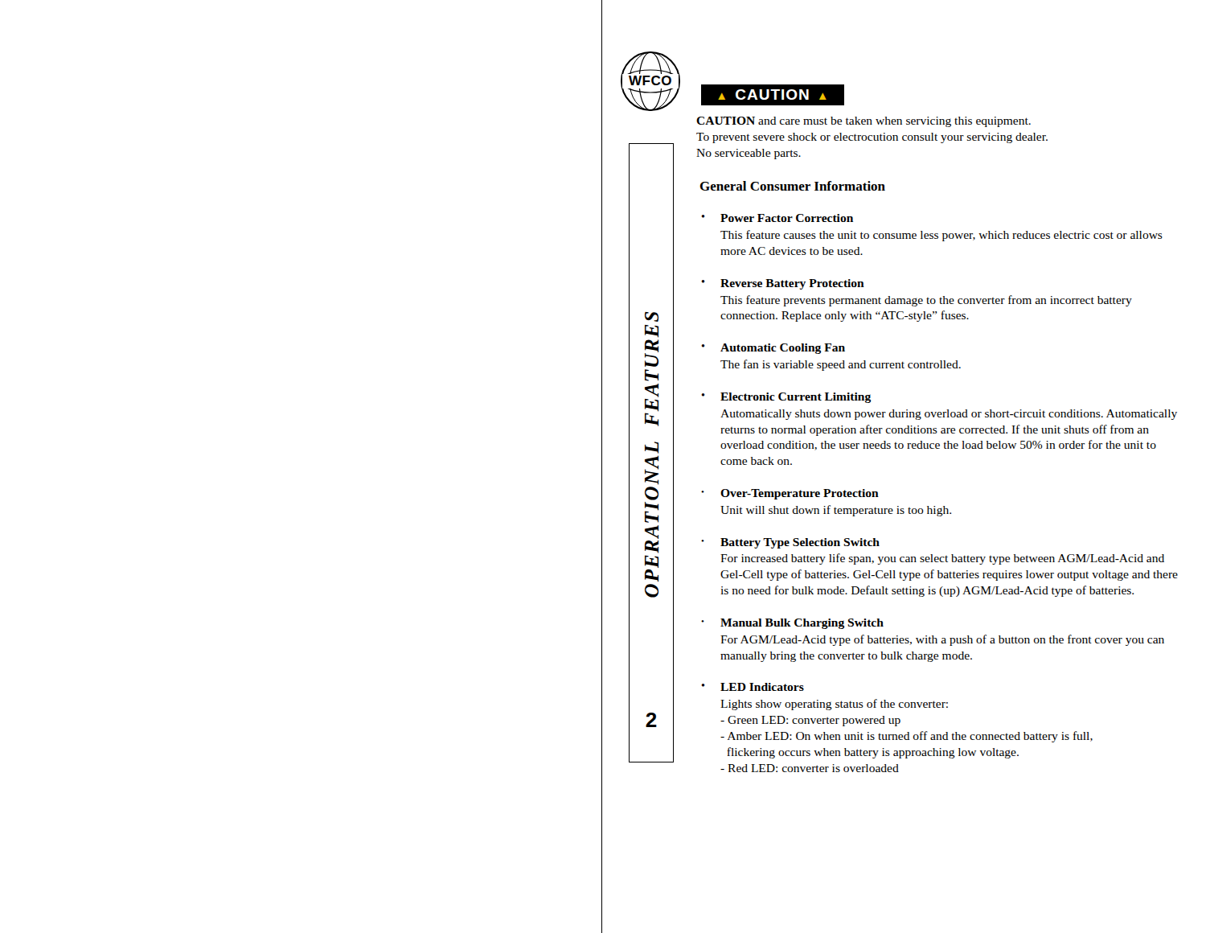WFCO
▲ CAUTION ▲
OPERATIONAL FEATURES
2
CAUTION and care must be taken when servicing this equipment.
To prevent severe shock or electrocution consult your servicing dealer.
No serviceable parts.
General Consumer Information
Power Factor Correction This feature causes the unit to consume less power, which reduces electric cost or allows more AC devices to be used.
Reverse Battery Protection This feature prevents permanent damage to the converter from an incorrect battery connection. Replace only with “ATC-style” fuses.
Automatic Cooling Fan The fan is variable speed and current controlled.
Electronic Current Limiting Automatically shuts down power during overload or short-circuit conditions. Automatically returns to normal operation after conditions are corrected. If the unit shuts off from an overload condition, the user needs to reduce the load below 50% in order for the unit to come back on.
Over-Temperature Protection Unit will shut down if temperature is too high.
Battery Type Selection Switch For increased battery life span, you can select battery type between AGM/Lead-Acid and Gel-Cell type of batteries. Gel-Cell type of batteries requires lower output voltage and there is no need for bulk mode. Default setting is (up) AGM/Lead-Acid type of batteries.
Manual Bulk Charging Switch For AGM/Lead-Acid type of batteries, with a push of a button on the front cover you can manually bring the converter to bulk charge mode.
LED Indicators Lights show operating status of the converter:
- Green LED: converter powered up
- Amber LED: On when unit is turned off and the connected battery is full,
flickering occurs when battery is approaching low voltage.
- Red LED: converter is overloaded